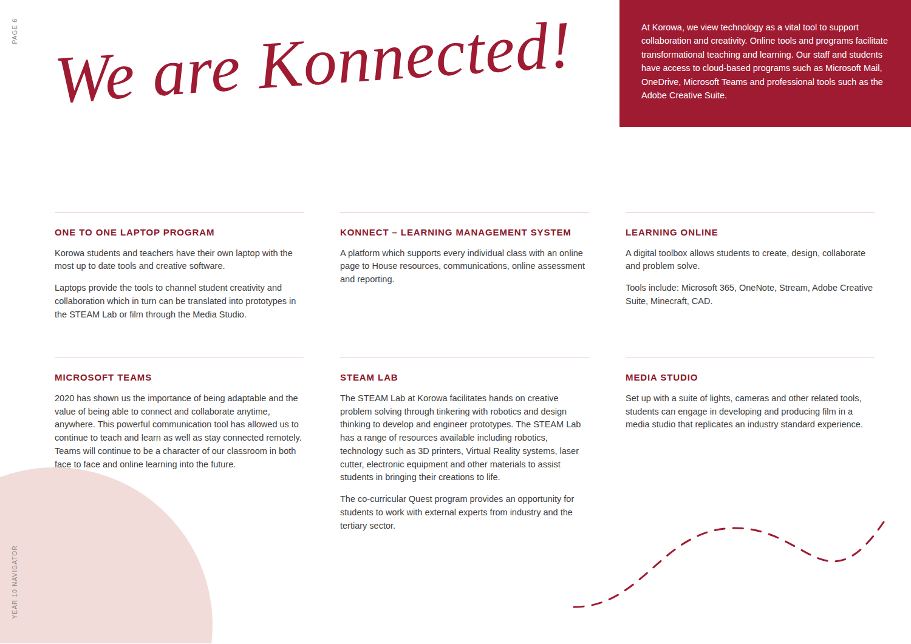Page 6 Year 10 Navigator
We are Konnected!
At Korowa, we view technology as a vital tool to support collaboration and creativity. Online tools and programs facilitate transformational teaching and learning. Our staff and students have access to cloud-based programs such as Microsoft Mail, OneDrive, Microsoft Teams and professional tools such as the Adobe Creative Suite.
One to One Laptop Program
Korowa students and teachers have their own laptop with the most up to date tools and creative software.
Laptops provide the tools to channel student creativity and collaboration which in turn can be translated into prototypes in the STEAM Lab or film through the Media Studio.
Konnect – Learning Management System
A platform which supports every individual class with an online page to House resources, communications, online assessment and reporting.
Learning Online
A digital toolbox allows students to create, design, collaborate and problem solve.
Tools include: Microsoft 365, OneNote, Stream, Adobe Creative Suite, Minecraft, CAD.
Microsoft Teams
2020 has shown us the importance of being adaptable and the value of being able to connect and collaborate anytime, anywhere. This powerful communication tool has allowed us to continue to teach and learn as well as stay connected remotely. Teams will continue to be a character of our classroom in both face to face and online learning into the future.
STEAM Lab
The STEAM Lab at Korowa facilitates hands on creative problem solving through tinkering with robotics and design thinking to develop and engineer prototypes. The STEAM Lab has a range of resources available including robotics, technology such as 3D printers, Virtual Reality systems, laser cutter, electronic equipment and other materials to assist students in bringing their creations to life.
The co-curricular Quest program provides an opportunity for students to work with external experts from industry and the tertiary sector.
Media Studio
Set up with a suite of lights, cameras and other related tools, students can engage in developing and producing film in a media studio that replicates an industry standard experience.